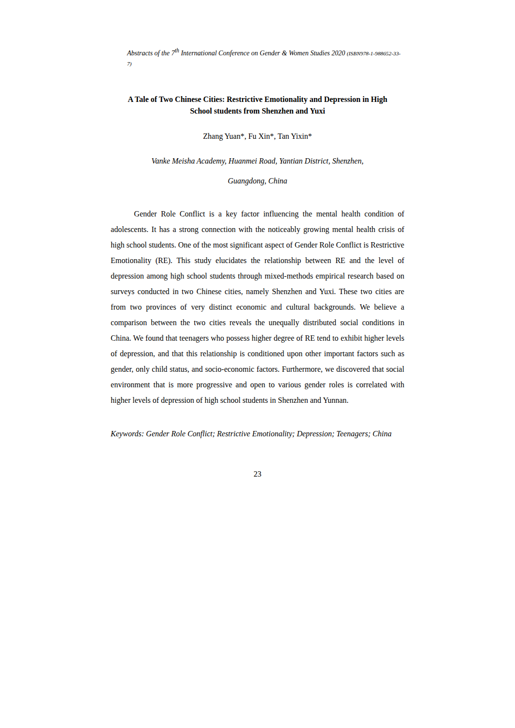Abstracts of the 7th International Conference on Gender & Women Studies 2020 (ISBN978-1-988652-33-7)
A Tale of Two Chinese Cities: Restrictive Emotionality and Depression in High School students from Shenzhen and Yuxi
Zhang Yuan*, Fu Xin*, Tan Yixin*
Vanke Meisha Academy, Huanmei Road, Yantian District, Shenzhen,
Guangdong, China
Gender Role Conflict is a key factor influencing the mental health condition of adolescents. It has a strong connection with the noticeably growing mental health crisis of high school students. One of the most significant aspect of Gender Role Conflict is Restrictive Emotionality (RE). This study elucidates the relationship between RE and the level of depression among high school students through mixed-methods empirical research based on surveys conducted in two Chinese cities, namely Shenzhen and Yuxi. These two cities are from two provinces of very distinct economic and cultural backgrounds. We believe a comparison between the two cities reveals the unequally distributed social conditions in China. We found that teenagers who possess higher degree of RE tend to exhibit higher levels of depression, and that this relationship is conditioned upon other important factors such as gender, only child status, and socio-economic factors. Furthermore, we discovered that social environment that is more progressive and open to various gender roles is correlated with higher levels of depression of high school students in Shenzhen and Yunnan.
Keywords: Gender Role Conflict; Restrictive Emotionality; Depression; Teenagers; China
23